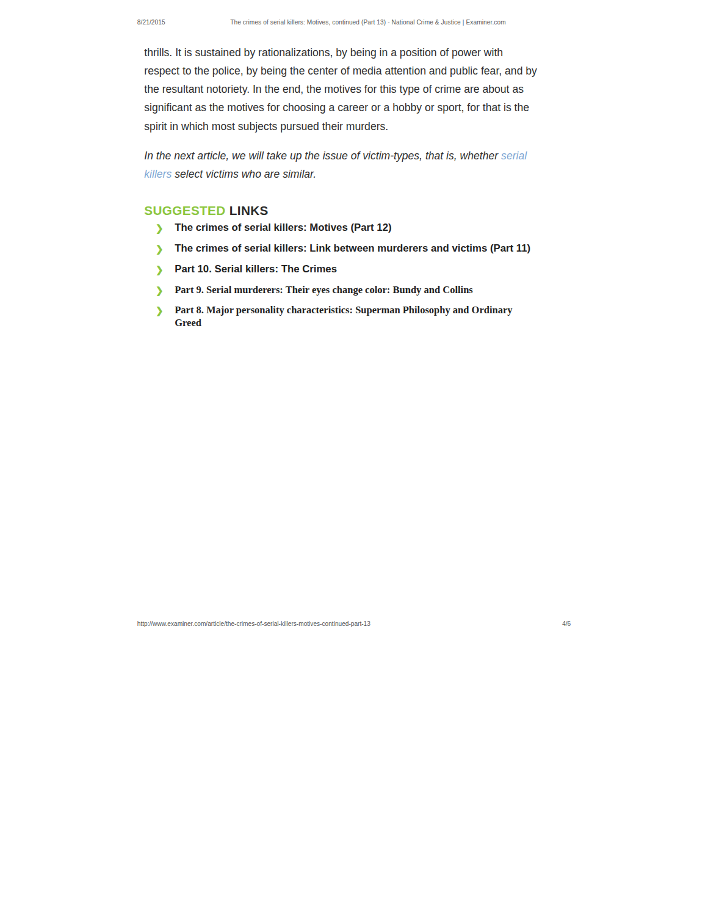8/21/2015 The crimes of serial killers: Motives, continued (Part 13) - National Crime & Justice | Examiner.com
thrills. It is sustained by rationalizations, by being in a position of power with respect to the police, by being the center of media attention and public fear, and by the resultant notoriety. In the end, the motives for this type of crime are about as significant as the motives for choosing a career or a hobby or sport, for that is the spirit in which most subjects pursued their murders.
In the next article, we will take up the issue of victim-types, that is, whether serial killers select victims who are similar.
SUGGESTED LINKS
The crimes of serial killers: Motives (Part 12)
The crimes of serial killers: Link between murderers and victims (Part 11)
Part 10. Serial killers: The Crimes
Part 9. Serial murderers: Their eyes change color: Bundy and Collins
Part 8. Major personality characteristics: Superman Philosophy and Ordinary Greed
http://www.examiner.com/article/the-crimes-of-serial-killers-motives-continued-part-13 4/6